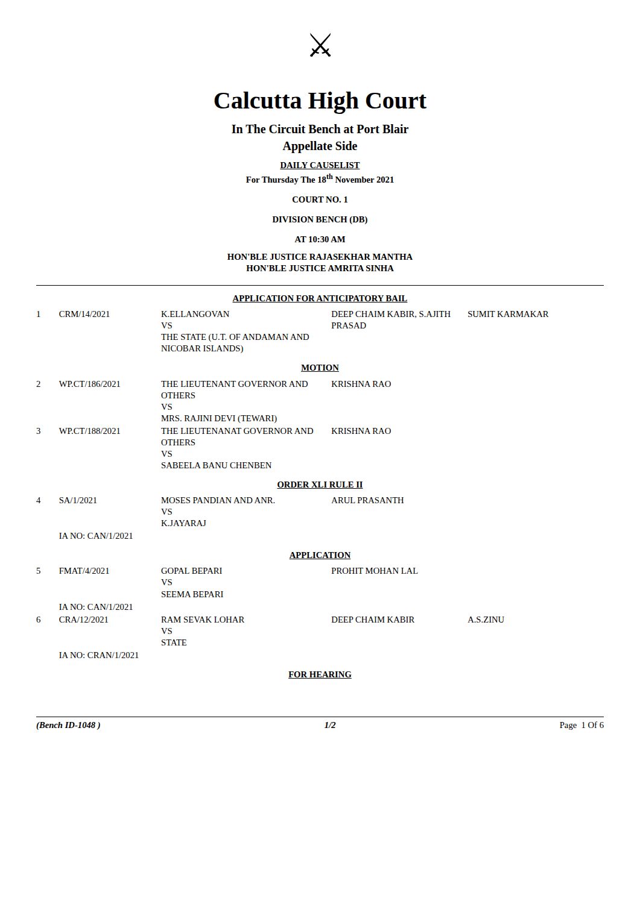Calcutta High Court
In The Circuit Bench at Port Blair
Appellate Side
DAILY CAUSELIST
For Thursday The 18th November 2021
COURT NO. 1
DIVISION BENCH (DB)
AT 10:30 AM
HON'BLE JUSTICE RAJASEKHAR MANTHA
HON'BLE JUSTICE AMRITA SINHA
APPLICATION FOR ANTICIPATORY BAIL
| 1 | CRM/14/2021 | K.ELLANGOVAN VS THE STATE (U.T. OF ANDAMAN AND NICOBAR ISLANDS) | DEEP CHAIM KABIR, S.AJITH PRASAD | SUMIT KARMAKAR |
MOTION
| 2 | WP.CT/186/2021 | THE LIEUTENANT GOVERNOR AND OTHERS VS MRS. RAJINI DEVI (TEWARI) | KRISHNA RAO | |
| 3 | WP.CT/188/2021 | THE LIEUTENANAT GOVERNOR AND OTHERS VS SABEELA BANU CHENBEN | KRISHNA RAO | |
ORDER XLI RULE II
| 4 | SA/1/2021 | MOSES PANDIAN AND ANR. VS K.JAYARAJ | ARUL PRASANTH | |
| | IA NO: CAN/1/2021 |
APPLICATION
| 5 | FMAT/4/2021 | GOPAL BEPARI VS SEEMA BEPARI | PROHIT MOHAN LAL | |
| | IA NO: CAN/1/2021 |
| 6 | CRA/12/2021 | RAM SEVAK LOHAR VS STATE | DEEP CHAIM KABIR | A.S.ZINU |
| | IA NO: CRAN/1/2021 |
FOR HEARING
(Bench ID-1048 )
1/2
Page 1 Of 6